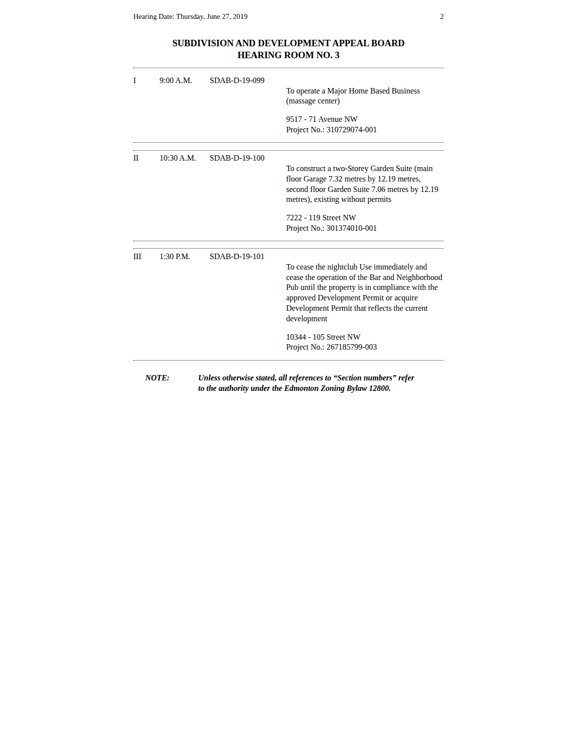Hearing Date: Thursday, June 27, 2019 2
SUBDIVISION AND DEVELOPMENT APPEAL BOARD HEARING ROOM NO. 3
| I | 9:00 A.M. | SDAB-D-19-099 | |
| | | | To operate a Major Home Based Business (massage center) 9517 - 71 Avenue NW Project No.: 310729074-001 |
| II | 10:30 A.M. | SDAB-D-19-100 | |
| | | | To construct a two-Storey Garden Suite (main floor Garage 7.32 metres by 12.19 metres, second floor Garden Suite 7.06 metres by 12.19 metres), existing without permits 7222 - 119 Street NW Project No.: 301374010-001 |
| III | 1:30 P.M. | SDAB-D-19-101 | |
| | | | To cease the nightclub Use immediately and cease the operation of the Bar and Neighborhood Pub until the property is in compliance with the approved Development Permit or acquire Development Permit that reflects the current development 10344 - 105 Street NW Project No.: 267185799-003 |
NOTE:
Unless otherwise stated, all references to “Section numbers” refer to the authority under the Edmonton Zoning Bylaw 12800.